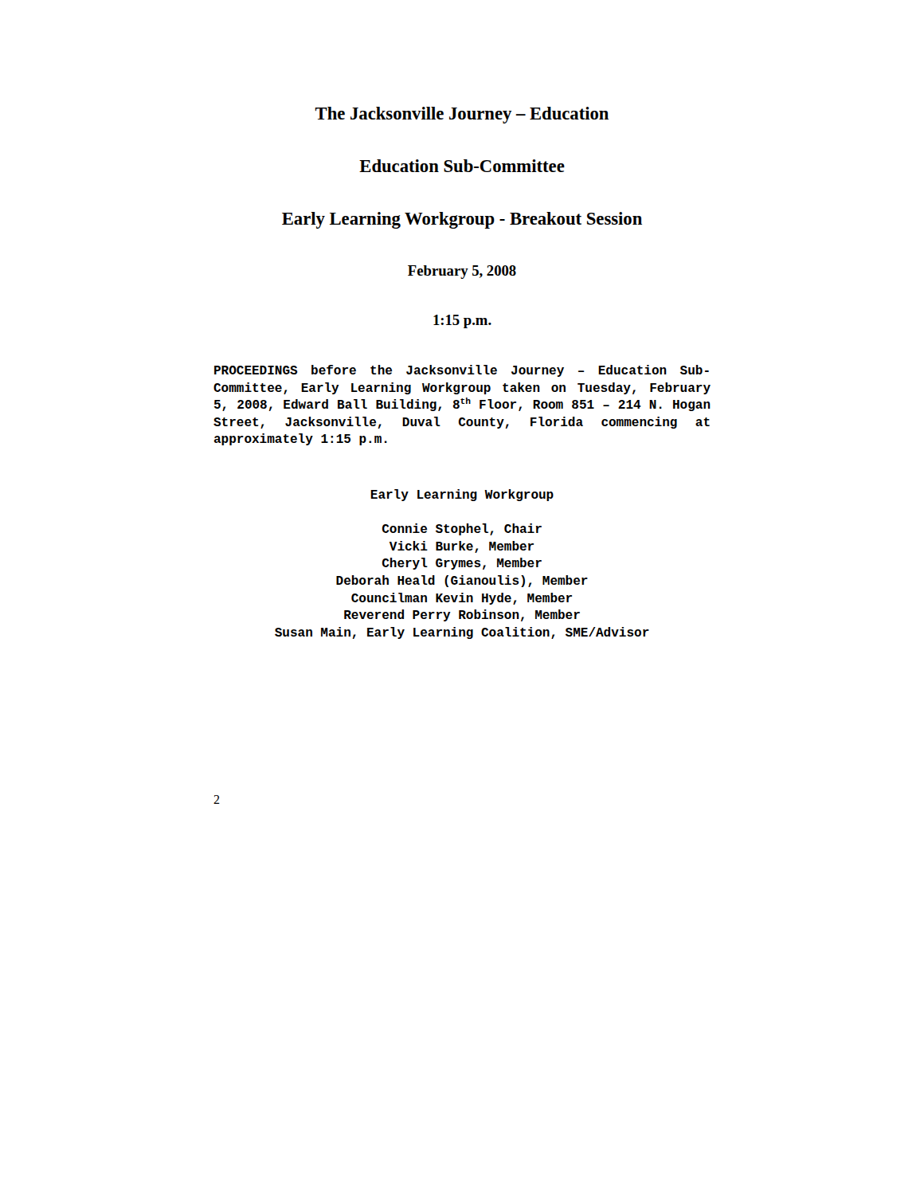The Jacksonville Journey – Education
Education Sub-Committee
Early Learning Workgroup - Breakout Session
February 5, 2008
1:15 p.m.
PROCEEDINGS before the Jacksonville Journey – Education Sub-Committee, Early Learning Workgroup taken on Tuesday, February 5, 2008, Edward Ball Building, 8th Floor, Room 851 – 214 N. Hogan Street, Jacksonville, Duval County, Florida commencing at approximately 1:15 p.m.
Early Learning Workgroup
Connie Stophel, Chair
Vicki Burke, Member
Cheryl Grymes, Member
Deborah Heald (Gianoulis), Member
Councilman Kevin Hyde, Member
Reverend Perry Robinson, Member
Susan Main, Early Learning Coalition, SME/Advisor
2